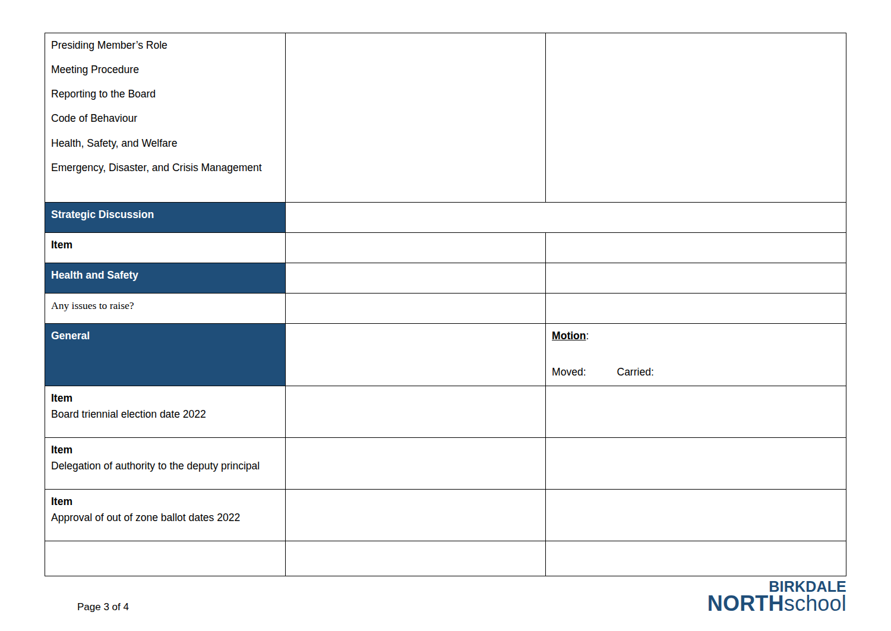| Presiding Member’s Role Meeting Procedure Reporting to the Board Code of Behaviour Health, Safety, and Welfare Emergency, Disaster, and Crisis Management | | |
| Strategic Discussion | |
| Item | | |
| Health and Safety | | |
| Any issues to raise? | | |
| General | | Motion : Moved: Carried: |
| Item Board triennial election date 2022 | | |
| Item Delegation of authority to the deputy principal | | |
| Item Approval of out of zone ballot dates 2022 | | |
Page 3 of 4
BIRKDALE NORTHschool